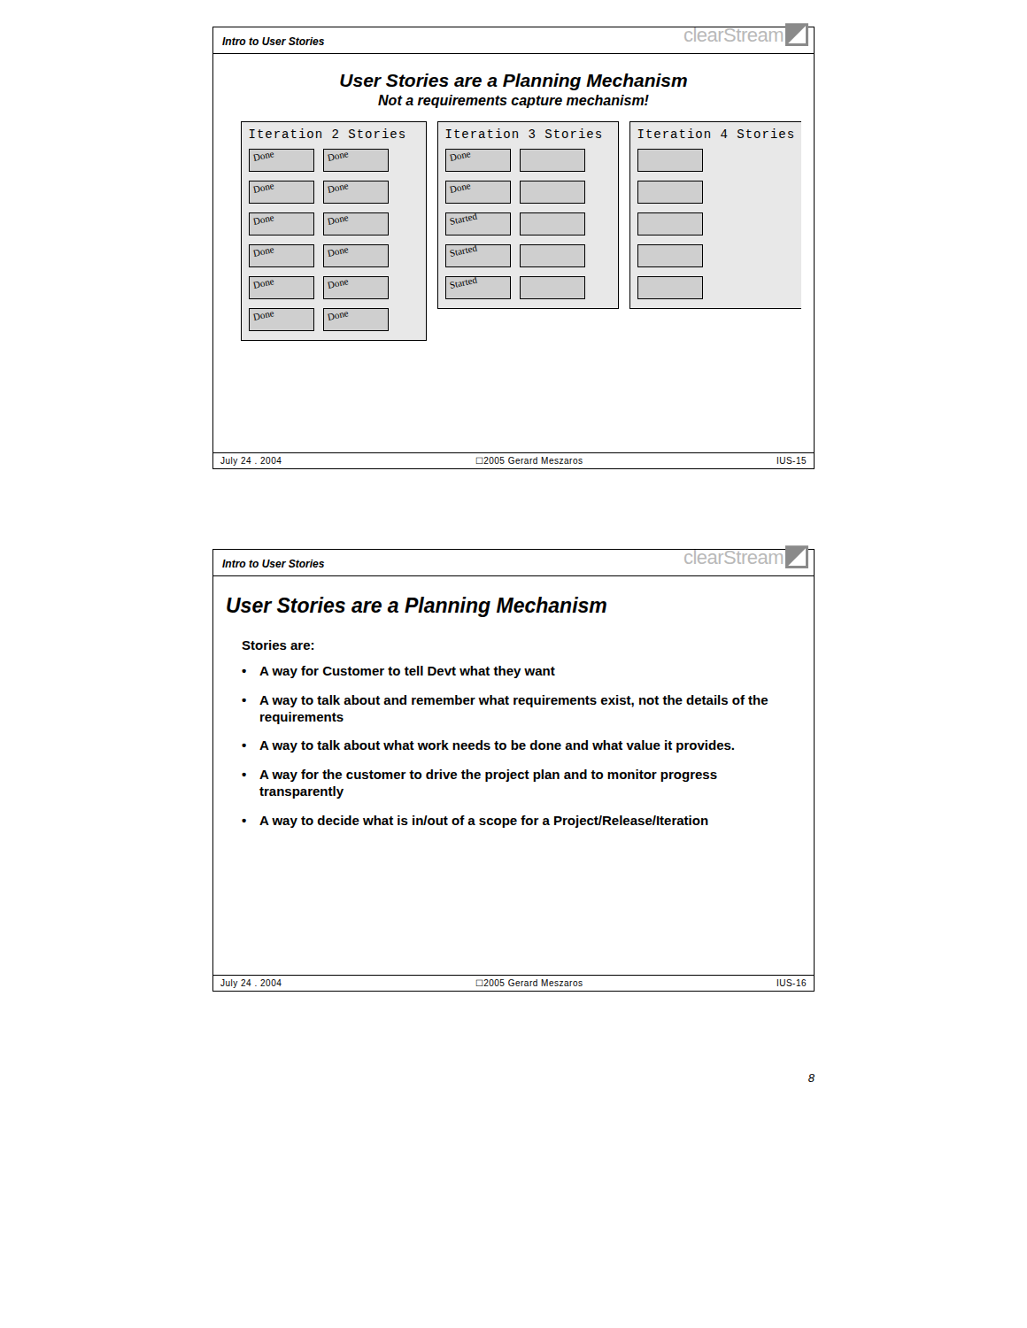Intro to User Stories clearStream
User Stories are a Planning Mechanism
Not a requirements capture mechanism!
Iteration 2 Stories
Done
Done
Done
Done
Done
Done
Done
Done
Done
Done
Done
Done
Iteration 3 Stories
Done
Done
Started
Started
Started
Iteration 4 Stories
July 24 . 2004 ☐2005 Gerard Meszaros IUS-15
Intro to User Stories clearStream
User Stories are a Planning Mechanism
Stories are:
A way for Customer to tell Devt what they want
A way to talk about and remember what requirements exist, not the details of the requirements
A way to talk about what work needs to be done and what value it provides.
A way for the customer to drive the project plan and to monitor progress transparently
A way to decide what is in/out of a scope for a Project/Release/Iteration
July 24 . 2004 ☐2005 Gerard Meszaros IUS-16
8